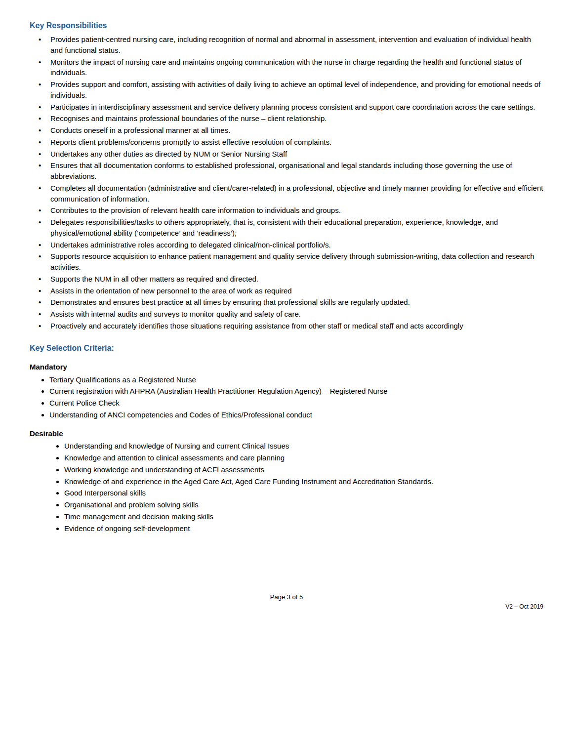Key Responsibilities
Provides patient-centred nursing care, including recognition of normal and abnormal in assessment, intervention and evaluation of individual health and functional status.
Monitors the impact of nursing care and maintains ongoing communication with the nurse in charge regarding the health and functional status of individuals.
Provides support and comfort, assisting with activities of daily living to achieve an optimal level of independence, and providing for emotional needs of individuals.
Participates in interdisciplinary assessment and service delivery planning process consistent and support care coordination across the care settings.
Recognises and maintains professional boundaries of the nurse – client relationship.
Conducts oneself in a professional manner at all times.
Reports client problems/concerns promptly to assist effective resolution of complaints.
Undertakes any other duties as directed by NUM or Senior Nursing Staff
Ensures that all documentation conforms to established professional, organisational and legal standards including those governing the use of abbreviations.
Completes all documentation (administrative and client/carer-related) in a professional, objective and timely manner providing for effective and efficient communication of information.
Contributes to the provision of relevant health care information to individuals and groups.
Delegates responsibilities/tasks to others appropriately, that is, consistent with their educational preparation, experience, knowledge, and physical/emotional ability (‘competence’ and ‘readiness’);
Undertakes administrative roles according to delegated clinical/non-clinical portfolio/s.
Supports resource acquisition to enhance patient management and quality service delivery through submission-writing, data collection and research activities.
Supports the NUM in all other matters as required and directed.
Assists in the orientation of new personnel to the area of work as required
Demonstrates and ensures best practice at all times by ensuring that professional skills are regularly updated.
Assists with internal audits and surveys to monitor quality and safety of care.
Proactively and accurately identifies those situations requiring assistance from other staff or medical staff and acts accordingly
Key Selection Criteria:
Mandatory
Tertiary Qualifications as a Registered Nurse
Current registration with AHPRA (Australian Health Practitioner Regulation Agency) – Registered Nurse
Current Police Check
Understanding of ANCI competencies and Codes of Ethics/Professional conduct
Desirable
Understanding and knowledge of Nursing and current Clinical Issues
Knowledge and attention to clinical assessments and care planning
Working knowledge and understanding of ACFI assessments
Knowledge of and experience in the Aged Care Act, Aged Care Funding Instrument and Accreditation Standards.
Good Interpersonal skills
Organisational and problem solving skills
Time management and decision making skills
Evidence of ongoing self-development
Page 3 of 5
V2 – Oct 2019